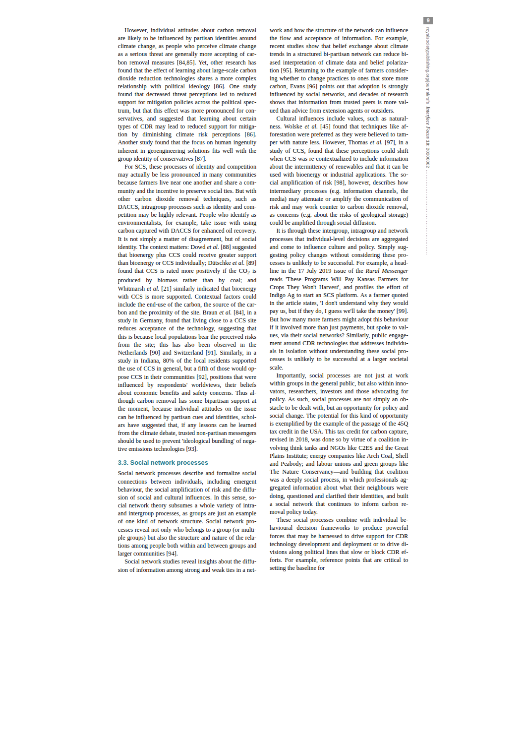9
royalsocietypublishing.org/journal/rsfs Interface Focus 10: 20200002 ..................................................
However, individual attitudes about carbon removal are likely to be influenced by partisan identities around climate change, as people who perceive climate change as a serious threat are generally more accepting of carbon removal measures [84,85]. Yet, other research has found that the effect of learning about large-scale carbon dioxide reduction technologies shares a more complex relationship with political ideology [86]. One study found that decreased threat perceptions led to reduced support for mitigation policies across the political spectrum, but that this effect was more pronounced for conservatives, and suggested that learning about certain types of CDR may lead to reduced support for mitigation by diminishing climate risk perceptions [86]. Another study found that the focus on human ingenuity inherent in geoengineering solutions fits well with the group identity of conservatives [87].
For SCS, these processes of identity and competition may actually be less pronounced in many communities because farmers live near one another and share a community and the incentive to preserve social ties. But with other carbon dioxide removal techniques, such as DACCS, intragroup processes such as identity and competition may be highly relevant. People who identify as environmentalists, for example, take issue with using carbon captured with DACCS for enhanced oil recovery. It is not simply a matter of disagreement, but of social identity. The context matters: Dowd et al. [88] suggested that bioenergy plus CCS could receive greater support than bioenergy or CCS individually; Dütschke et al. [89] found that CCS is rated more positively if the CO2 is produced by biomass rather than by coal; and Whitmarsh et al. [21] similarly indicated that bioenergy with CCS is more supported. Contextual factors could include the end-use of the carbon, the source of the carbon and the proximity of the site. Braun et al. [84], in a study in Germany, found that living close to a CCS site reduces acceptance of the technology, suggesting that this is because local populations bear the perceived risks from the site; this has also been observed in the Netherlands [90] and Switzerland [91]. Similarly, in a study in Indiana, 80% of the local residents supported the use of CCS in general, but a fifth of those would oppose CCS in their communities [92], positions that were influenced by respondents' worldviews, their beliefs about economic benefits and safety concerns. Thus although carbon removal has some bipartisan support at the moment, because individual attitudes on the issue can be influenced by partisan cues and identities, scholars have suggested that, if any lessons can be learned from the climate debate, trusted non-partisan messengers should be used to prevent 'ideological bundling' of negative emissions technologies [93].
3.3. Social network processes
Social network processes describe and formalize social connections between individuals, including emergent behaviour, the social amplification of risk and the diffusion of social and cultural influences. In this sense, social network theory subsumes a whole variety of intra- and intergroup processes, as groups are just an example of one kind of network structure. Social network processes reveal not only who belongs to a group (or multiple groups) but also the structure and nature of the relations among people both within and between groups and larger communities [94].
Social network studies reveal insights about the diffusion of information among strong and weak ties in a network and how the structure of the network can influence the flow and acceptance of information. For example, recent studies show that belief exchange about climate trends in a structured bi-partisan network can reduce biased interpretation of climate data and belief polarization [95]. Returning to the example of farmers considering whether to change practices to ones that store more carbon, Evans [96] points out that adoption is strongly influenced by social networks, and decades of research shows that information from trusted peers is more valued than advice from extension agents or outsiders.
Cultural influences include values, such as naturalness. Wolske et al. [45] found that techniques like afforestation were preferred as they were believed to tamper with nature less. However, Thomas et al. [97], in a study of CCS, found that these perceptions could shift when CCS was re-contextualized to include information about the intermittency of renewables and that it can be used with bioenergy or industrial applications. The social amplification of risk [98], however, describes how intermediary processes (e.g. information channels, the media) may attenuate or amplify the communication of risk and may work counter to carbon dioxide removal, as concerns (e.g. about the risks of geological storage) could be amplified through social diffusion.
It is through these intergroup, intragroup and network processes that individual-level decisions are aggregated and come to influence culture and policy. Simply suggesting policy changes without considering these processes is unlikely to be successful. For example, a headline in the 17 July 2019 issue of the Rural Messenger reads 'These Programs Will Pay Kansas Farmers for Crops They Won't Harvest', and profiles the effort of Indigo Ag to start an SCS platform. As a farmer quoted in the article states, 'I don't understand why they would pay us, but if they do, I guess we'll take the money' [99]. But how many more farmers might adopt this behaviour if it involved more than just payments, but spoke to values, via their social networks? Similarly, public engagement around CDR technologies that addresses individuals in isolation without understanding these social processes is unlikely to be successful at a larger societal scale.
Importantly, social processes are not just at work within groups in the general public, but also within innovators, researchers, investors and those advocating for policy. As such, social processes are not simply an obstacle to be dealt with, but an opportunity for policy and social change. The potential for this kind of opportunity is exemplified by the example of the passage of the 45Q tax credit in the USA. This tax credit for carbon capture, revised in 2018, was done so by virtue of a coalition involving think tanks and NGOs like C2ES and the Great Plains Institute; energy companies like Arch Coal, Shell and Peabody; and labour unions and green groups like The Nature Conservancy—and building that coalition was a deeply social process, in which professionals aggregated information about what their neighbours were doing, questioned and clarified their identities, and built a social network that continues to inform carbon removal policy today.
These social processes combine with individual behavioural decision frameworks to produce powerful forces that may be harnessed to drive support for CDR technology development and deployment or to drive divisions along political lines that slow or block CDR efforts. For example, reference points that are critical to setting the baseline for